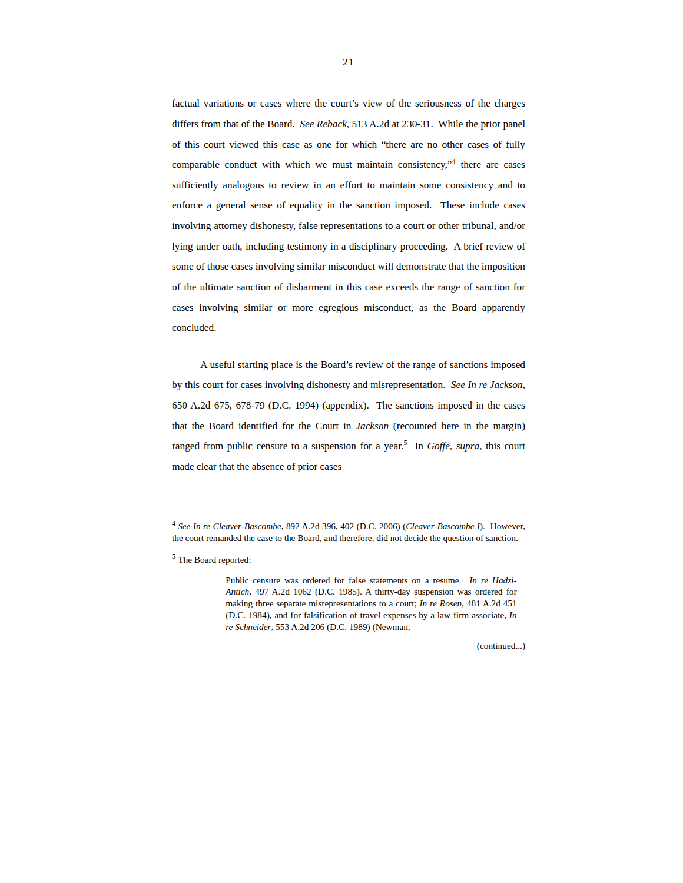21
factual variations or cases where the court’s view of the seriousness of the charges differs from that of the Board. See Reback, 513 A.2d at 230-31. While the prior panel of this court viewed this case as one for which “there are no other cases of fully comparable conduct with which we must maintain consistency,”4 there are cases sufficiently analogous to review in an effort to maintain some consistency and to enforce a general sense of equality in the sanction imposed. These include cases involving attorney dishonesty, false representations to a court or other tribunal, and/or lying under oath, including testimony in a disciplinary proceeding. A brief review of some of those cases involving similar misconduct will demonstrate that the imposition of the ultimate sanction of disbarment in this case exceeds the range of sanction for cases involving similar or more egregious misconduct, as the Board apparently concluded.
A useful starting place is the Board’s review of the range of sanctions imposed by this court for cases involving dishonesty and misrepresentation. See In re Jackson, 650 A.2d 675, 678-79 (D.C. 1994) (appendix). The sanctions imposed in the cases that the Board identified for the Court in Jackson (recounted here in the margin) ranged from public censure to a suspension for a year.5 In Goffe, supra, this court made clear that the absence of prior cases
4 See In re Cleaver-Bascombe, 892 A.2d 396, 402 (D.C. 2006) (Cleaver-Bascombe I). However, the court remanded the case to the Board, and therefore, did not decide the question of sanction.
5 The Board reported:
Public censure was ordered for false statements on a resume. In re Hadzi-Antich, 497 A.2d 1062 (D.C. 1985). A thirty-day suspension was ordered for making three separate misrepresentations to a court; In re Rosen, 481 A.2d 451 (D.C. 1984), and for falsification of travel expenses by a law firm associate, In re Schneider, 553 A.2d 206 (D.C. 1989) (Newman,
(continued...)